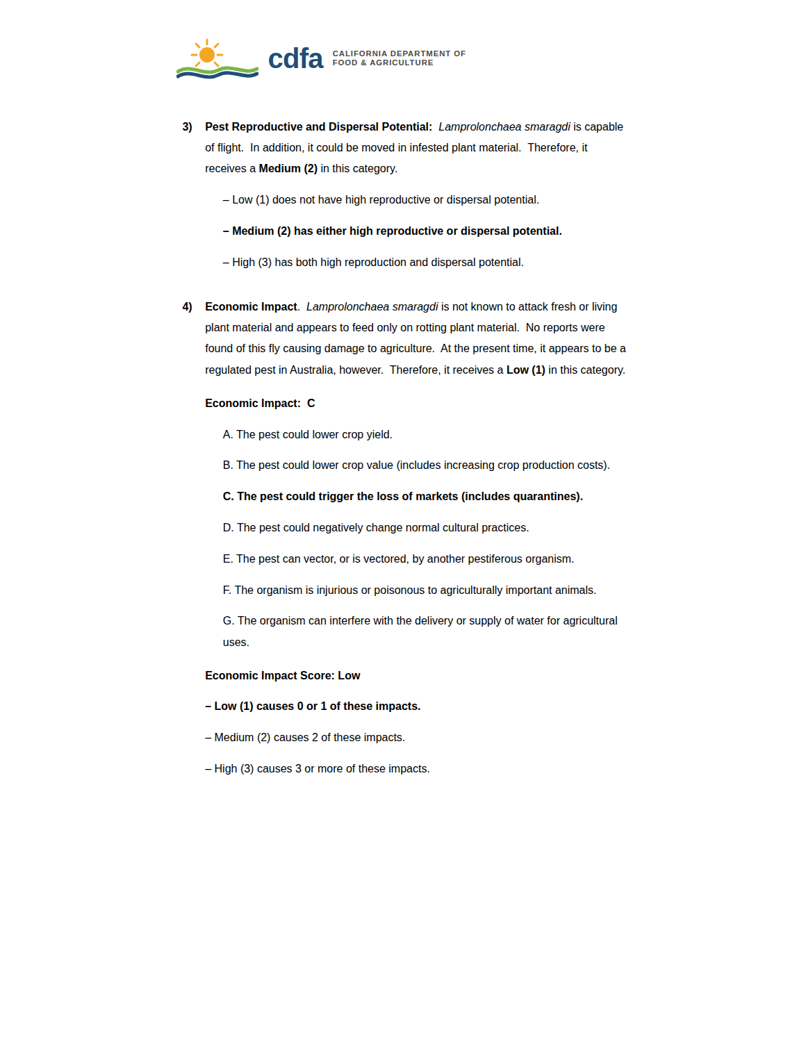cdfa
California Department of
Food & Agriculture
Pest Reproductive and Dispersal Potential: Lamprolonchaea smaragdi is capable of flight. In addition, it could be moved in infested plant material. Therefore, it receives a Medium (2) in this category.
– Low (1) does not have high reproductive or dispersal potential.
– Medium (2) has either high reproductive or dispersal potential.
– High (3) has both high reproduction and dispersal potential.
Economic Impact. Lamprolonchaea smaragdi is not known to attack fresh or living plant material and appears to feed only on rotting plant material. No reports were found of this fly causing damage to agriculture. At the present time, it appears to be a regulated pest in Australia, however. Therefore, it receives a Low (1) in this category.
Economic Impact: C
A. The pest could lower crop yield.
B. The pest could lower crop value (includes increasing crop production costs).
C. The pest could trigger the loss of markets (includes quarantines).
D. The pest could negatively change normal cultural practices.
E. The pest can vector, or is vectored, by another pestiferous organism.
F. The organism is injurious or poisonous to agriculturally important animals.
G. The organism can interfere with the delivery or supply of water for agricultural uses.
Economic Impact Score: Low
– Low (1) causes 0 or 1 of these impacts.
– Medium (2) causes 2 of these impacts.
– High (3) causes 3 or more of these impacts.